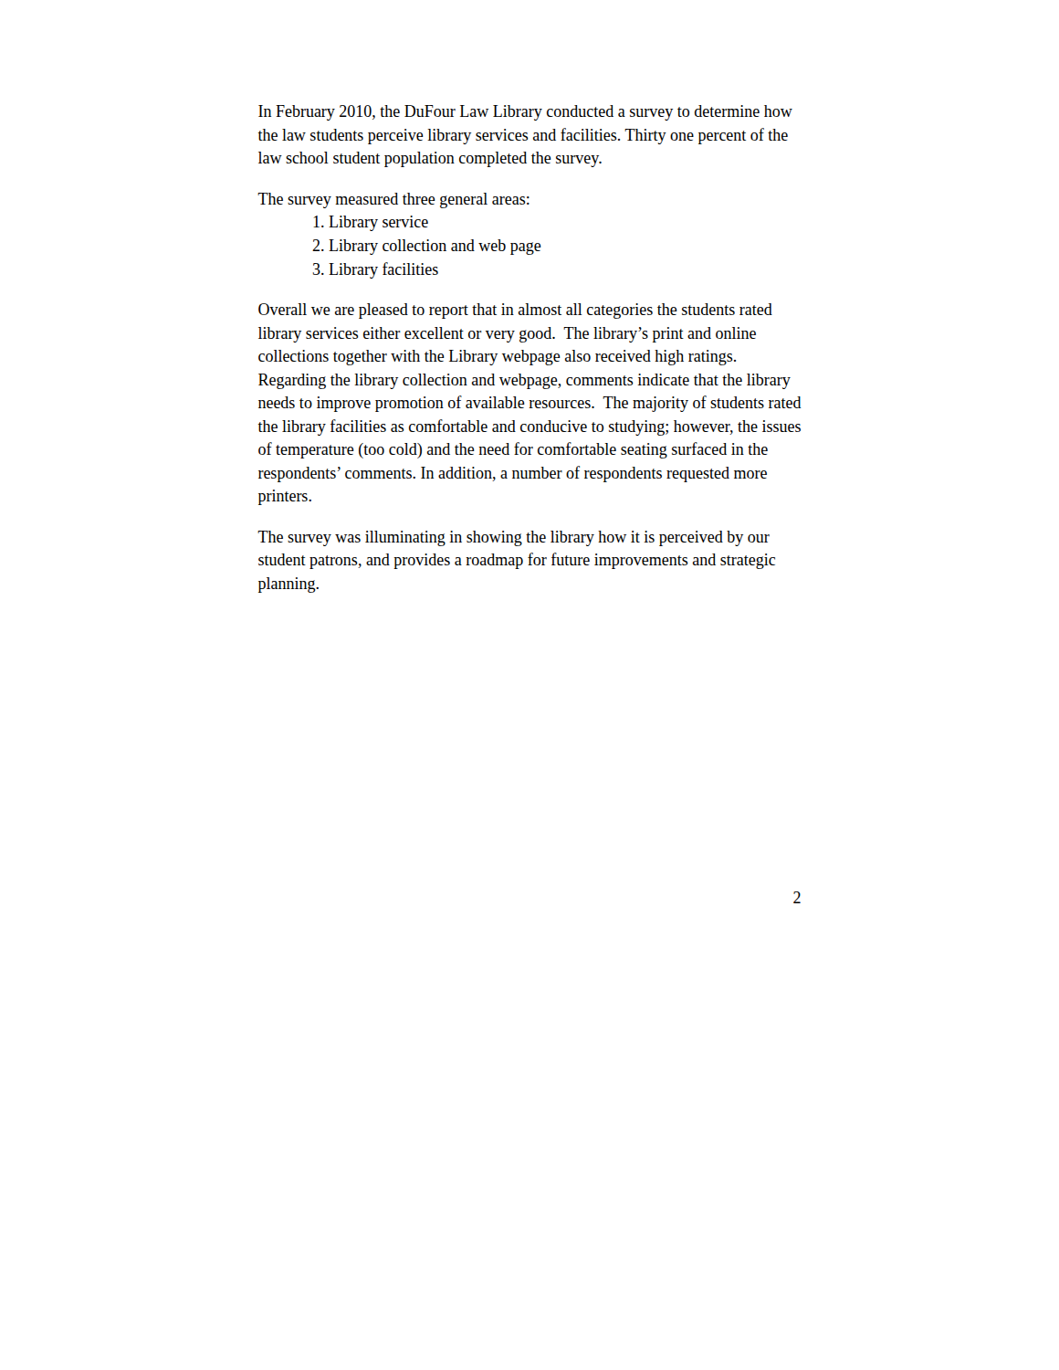In February 2010, the DuFour Law Library conducted a survey to determine how the law students perceive library services and facilities. Thirty one percent of the law school student population completed the survey.
The survey measured three general areas:
1. Library service
2. Library collection and web page
3. Library facilities
Overall we are pleased to report that in almost all categories the students rated library services either excellent or very good. The library’s print and online collections together with the Library webpage also received high ratings. Regarding the library collection and webpage, comments indicate that the library needs to improve promotion of available resources. The majority of students rated the library facilities as comfortable and conducive to studying; however, the issues of temperature (too cold) and the need for comfortable seating surfaced in the respondents’ comments. In addition, a number of respondents requested more printers.
The survey was illuminating in showing the library how it is perceived by our student patrons, and provides a roadmap for future improvements and strategic planning.
2